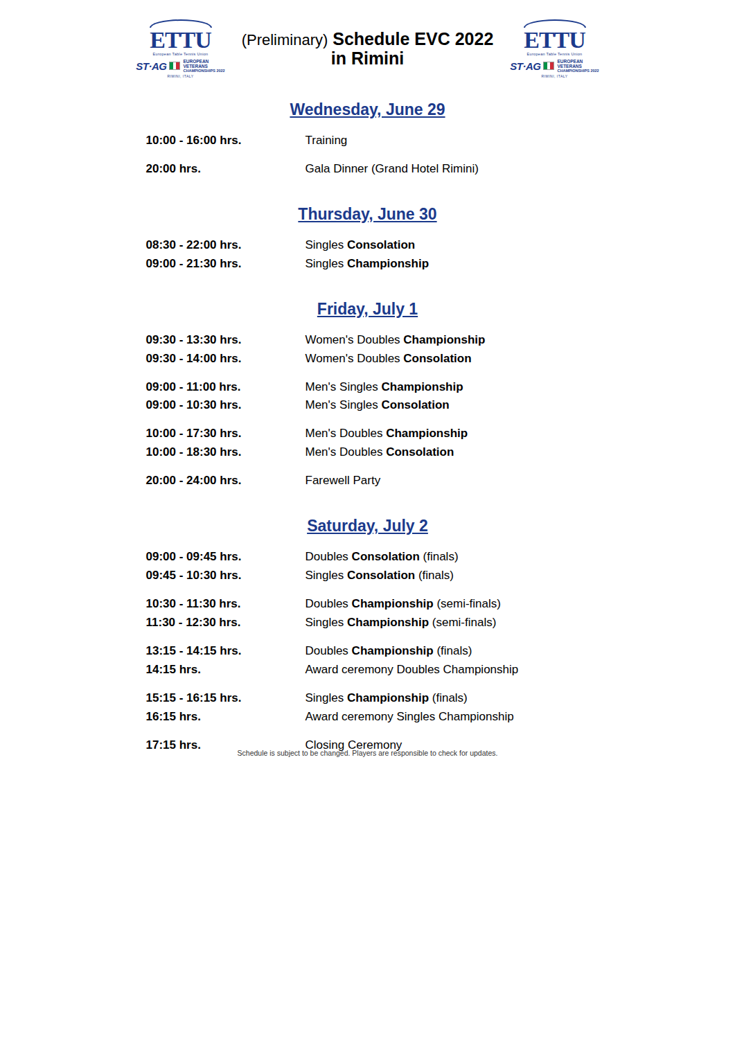ETTU
European Table Tennis Union
ST·AG EUROPEAN
VETERANS
CHAMPIONSHIPS 2022
RIMINI, ITALY
(Preliminary) Schedule EVC 2022 in Rimini
ETTU
European Table Tennis Union
ST·AG EUROPEAN
VETERANS
CHAMPIONSHIPS 2022
RIMINI, ITALY
Wednesday, June 29
| 10:00 - 16:00 hrs. | Training |
| 20:00 hrs. | Gala Dinner (Grand Hotel Rimini) |
Thursday, June 30
| 08:30 - 22:00 hrs. | Singles Consolation |
| 09:00 - 21:30 hrs. | Singles Championship |
Friday, July 1
| 09:30 - 13:30 hrs. | Women's Doubles Championship |
| 09:30 - 14:00 hrs. | Women's Doubles Consolation |
| 09:00 - 11:00 hrs. | Men's Singles Championship |
| 09:00 - 10:30 hrs. | Men's Singles Consolation |
| 10:00 - 17:30 hrs. | Men's Doubles Championship |
| 10:00 - 18:30 hrs. | Men's Doubles Consolation |
| 20:00 - 24:00 hrs. | Farewell Party |
Saturday, July 2
| 09:00 - 09:45 hrs. | Doubles Consolation (finals) |
| 09:45 - 10:30 hrs. | Singles Consolation (finals) |
| 10:30 - 11:30 hrs. | Doubles Championship (semi-finals) |
| 11:30 - 12:30 hrs. | Singles Championship (semi-finals) |
| 13:15 - 14:15 hrs. | Doubles Championship (finals) |
| 14:15 hrs. | Award ceremony Doubles Championship |
| 15:15 - 16:15 hrs. | Singles Championship (finals) |
| 16:15 hrs. | Award ceremony Singles Championship |
| 17:15 hrs. | Closing Ceremony |
Schedule is subject to be changed. Players are responsible to check for updates.